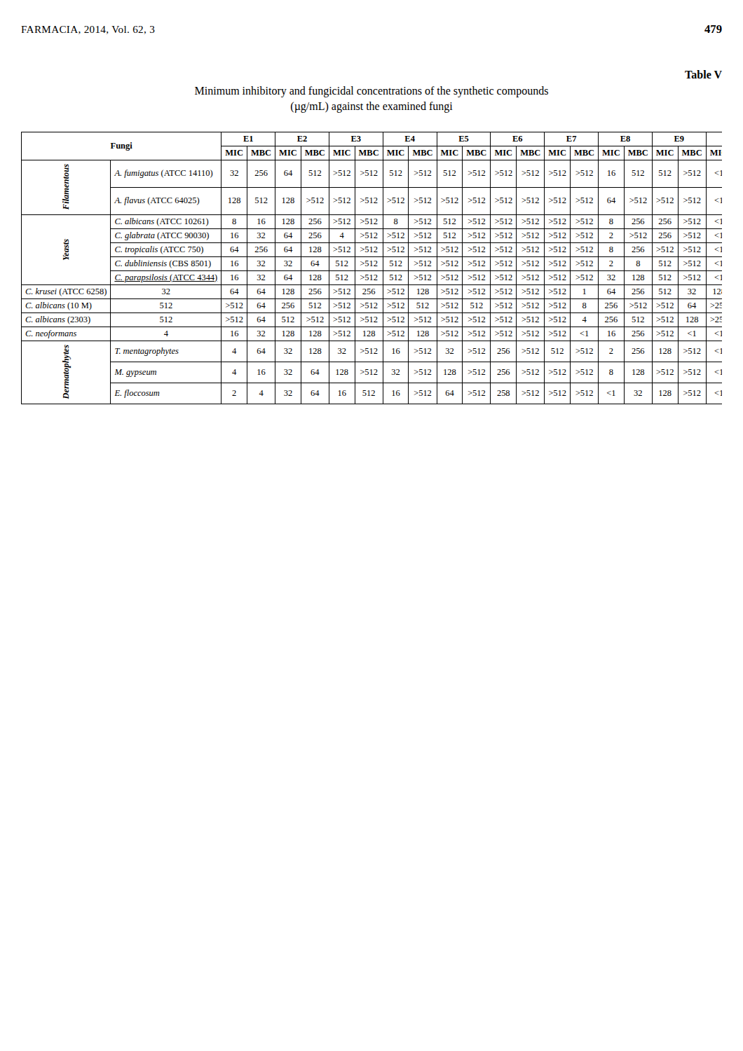FARMACIA, 2014, Vol. 62, 3 479
Table V
Minimum inhibitory and fungicidal concentrations of the synthetic compounds
(µg/mL) against the examined fungi
| Fungi | E1 | E2 | E3 | E4 | E5 | E6 | E7 | E8 | E9 | C |
| --- | --- | --- | --- | --- | --- | --- | --- | --- | --- | --- |
| MIC | MBC | MIC | MBC | MIC | MBC | MIC | MBC | MIC | MBC | MIC | MBC | MIC | MBC | MIC | MBC | MIC | MBC | MIC | MBC |
| Filamentous | A. fumigatus (ATCC 14110) | 32 | 256 | 64 | 512 | >512 | >512 | 512 | >512 | 512 | >512 | >512 | >512 | >512 | >512 | 16 | 512 | 512 | >512 | <1 | <1 |
| A. flavus (ATCC 64025) | 128 | 512 | 128 | >512 | >512 | >512 | >512 | >512 | >512 | >512 | >512 | >512 | >512 | >512 | 64 | >512 | >512 | >512 | <1 | <1 |
| Yeasts | C. albicans (ATCC 10261) | 8 | 16 | 128 | 256 | >512 | >512 | 8 | >512 | 512 | >512 | >512 | >512 | >512 | >512 | 8 | 256 | 256 | >512 | <1 | <1 |
| C. glabrata (ATCC 90030) | 16 | 32 | 64 | 256 | 4 | >512 | >512 | >512 | 512 | >512 | >512 | >512 | >512 | >512 | 2 | >512 | 256 | >512 | <1 | <1 |
| C. tropicalis (ATCC 750) | 64 | 256 | 64 | 128 | >512 | >512 | >512 | >512 | >512 | >512 | >512 | >512 | >512 | >512 | 8 | 256 | >512 | >512 | <1 | <1 |
| C. dubliniensis (CBS 8501) | 16 | 32 | 32 | 64 | 512 | >512 | 512 | >512 | >512 | >512 | >512 | >512 | >512 | >512 | 2 | 8 | 512 | >512 | <1 | <1 |
| C. parapsilosis (ATCC 4344) | 16 | 32 | 64 | 128 | 512 | >512 | 512 | >512 | >512 | >512 | >512 | >512 | >512 | >512 | 32 | 128 | 512 | >512 | <1 | <1 |
| C. krusei (ATCC 6258) | 32 | 64 | 64 | 128 | 256 | >512 | 256 | >512 | 128 | >512 | >512 | >512 | >512 | >512 | 1 | 64 | 256 | 512 | 32 | 128 |
| C. albicans (10 M) | 512 | >512 | 64 | 256 | 512 | >512 | >512 | >512 | 512 | >512 | 512 | >512 | >512 | >512 | 8 | 256 | >512 | >512 | 64 | >256 |
| C. albicans (2303) | 512 | >512 | 64 | 512 | >512 | >512 | >512 | >512 | >512 | >512 | >512 | >512 | >512 | >512 | 4 | 256 | 512 | >512 | 128 | >256 |
| C. neoformans | 4 | 16 | 32 | 128 | 128 | >512 | 128 | >512 | 128 | >512 | >512 | >512 | >512 | >512 | <1 | 16 | 256 | >512 | <1 | <1 |
| Dermatophytes | T. mentagrophytes | 4 | 64 | 32 | 128 | 32 | >512 | 16 | >512 | 32 | >512 | 256 | >512 | 512 | >512 | 2 | 256 | 128 | >512 | <1 | 128 |
| M. gypseum | 4 | 16 | 32 | 64 | 128 | >512 | 32 | >512 | 128 | >512 | 256 | >512 | >512 | >512 | 8 | 128 | >512 | >512 | <1 | 128 |
| E. floccosum | 2 | 4 | 32 | 64 | 16 | 512 | 16 | >512 | 64 | >512 | 258 | >512 | >512 | >512 | <1 | 32 | 128 | >512 | <1 | <1 |